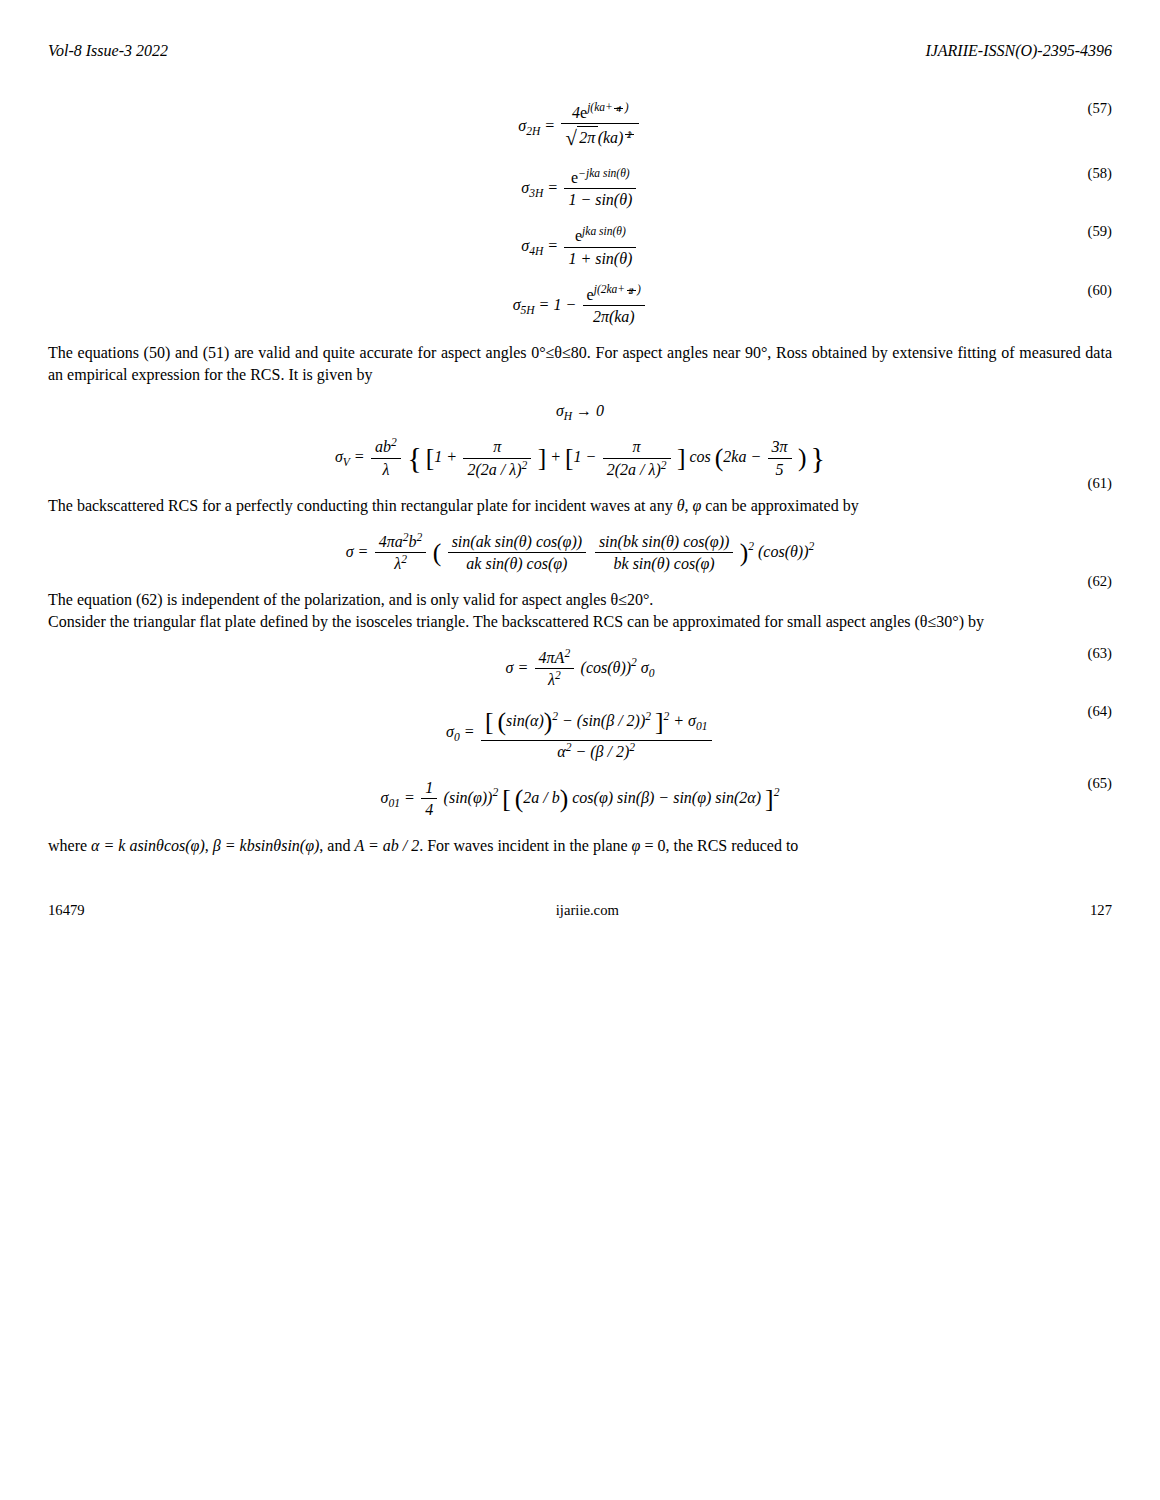Vol-8 Issue-3 2022 IJARIIE-ISSN(O)-2395-4396
(57)
σ2H = 4ej(ka+π 4) √2π(ka)12
(58)
σ3H = e−jka sin(θ) 1 − sin(θ)
(59)
σ4H = ejka sin(θ) 1 + sin(θ)
(60)
σ5H = 1 − ej(2ka+π 2) 2π(ka)
The equations (50) and (51) are valid and quite accurate for aspect angles 0°≤θ≤80. For aspect angles near 90°, Ross obtained by extensive fitting of measured data an empirical expression for the RCS. It is given by
σH → 0
(61)
σV = ab2 λ { [1 + π 2(2a / λ)2 ] + [1 − π 2(2a / λ)2 ] cos (2ka − 3π 5 ) }
The backscattered RCS for a perfectly conducting thin rectangular plate for incident waves at any θ, φ can be approximated by
(62)
σ = 4πa2b2 λ2 ( sin(ak sin(θ) cos(φ)) ak sin(θ) cos(φ) sin(bk sin(θ) cos(φ)) bk sin(θ) cos(φ) )2 (cos(θ))2
The equation (62) is independent of the polarization, and is only valid for aspect angles θ≤20°.
Consider the triangular flat plate defined by the isosceles triangle. The backscattered RCS can be approximated for small aspect angles (θ≤30°) by
(63)
σ = 4πA2 λ2 (cos(θ))2 σ0
(64)
σ0 = [ (sin(α))2 − (sin(β / 2))2 ]2 + σ01 α2 − (β / 2)2
(65)
σ01 = 1 4 (sin(φ))2 [ (2a / b) cos(φ) sin(β) − sin(φ) sin(2α) ]2
where α = k asinθcos(φ), β = kbsinθsin(φ), and A = ab / 2. For waves incident in the plane φ = 0, the RCS reduced to
16479 ijariie.com 127